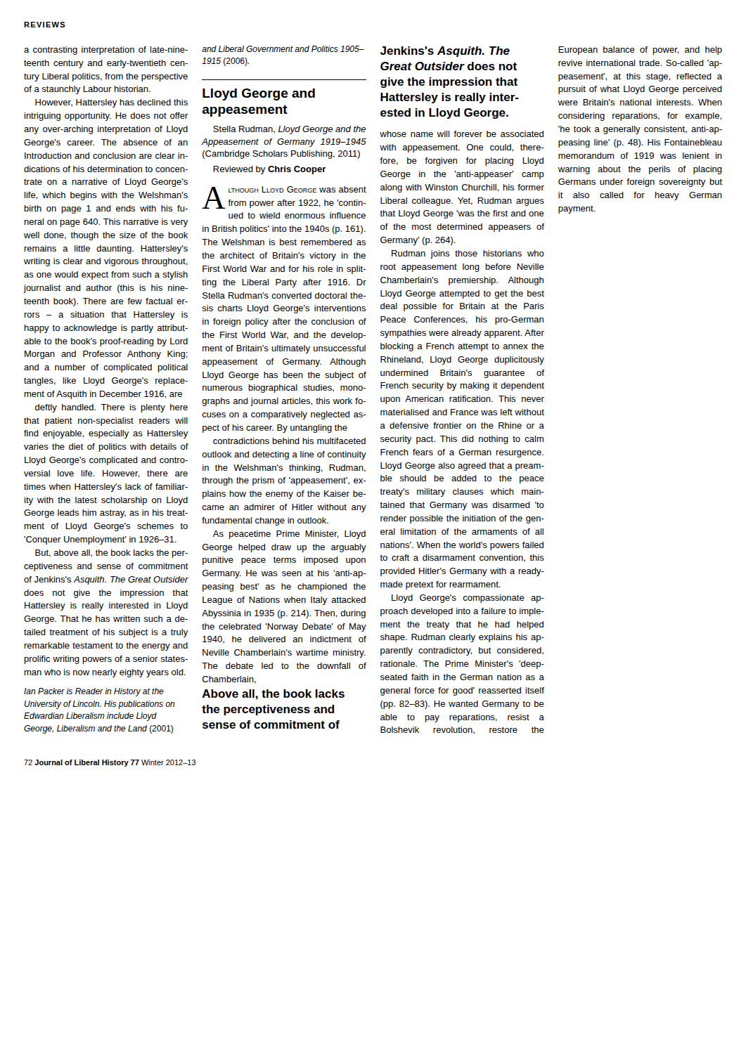REVIEWS
a contrasting interpretation of late-nineteenth century and early-twentieth century Liberal politics, from the perspective of a staunchly Labour historian.
However, Hattersley has declined this intriguing opportunity. He does not offer any over-arching interpretation of Lloyd George's career. The absence of an Introduction and conclusion are clear indications of his determination to concentrate on a narrative of Lloyd George's life, which begins with the Welshman's birth on page 1 and ends with his funeral on page 640. This narrative is very well done, though the size of the book remains a little daunting. Hattersley's writing is clear and vigorous throughout, as one would expect from such a stylish journalist and author (this is his nineteenth book). There are few factual errors – a situation that Hattersley is happy to acknowledge is partly attributable to the book's proof-reading by Lord Morgan and Professor Anthony King; and a number of complicated political tangles, like Lloyd George's replacement of Asquith in December 1916, are
deftly handled. There is plenty here that patient non-specialist readers will find enjoyable, especially as Hattersley varies the diet of politics with details of Lloyd George's complicated and controversial love life. However, there are times when Hattersley's lack of familiarity with the latest scholarship on Lloyd George leads him astray, as in his treatment of Lloyd George's schemes to 'Conquer Unemployment' in 1926–31.
But, above all, the book lacks the perceptiveness and sense of commitment of Jenkins's Asquith. The Great Outsider does not give the impression that Hattersley is really interested in Lloyd George. That he has written such a detailed treatment of his subject is a truly remarkable testament to the energy and prolific writing powers of a senior statesman who is now nearly eighty years old.
Ian Packer is Reader in History at the University of Lincoln. His publications on Edwardian Liberalism include Lloyd George, Liberalism and the Land (2001) and Liberal Government and Politics 1905–1915 (2006).
Lloyd George and appeasement
Stella Rudman, Lloyd George and the Appeasement of Germany 1919–1945 (Cambridge Scholars Publishing, 2011)
Reviewed by Chris Cooper
Although Lloyd George was absent from power after 1922, he 'continued to wield enormous influence in British politics' into the 1940s (p. 161). The Welshman is best remembered as the architect of Britain's victory in the First World War and for his role in splitting the Liberal Party after 1916. Dr Stella Rudman's converted doctoral thesis charts Lloyd George's interventions in foreign policy after the conclusion of the First World War, and the development of Britain's ultimately unsuccessful appeasement of Germany. Although Lloyd George has been the subject of numerous biographical studies, monographs and journal articles, this work focuses on a comparatively neglected aspect of his career. By untangling the
contradictions behind his multifaceted outlook and detecting a line of continuity in the Welshman's thinking, Rudman, through the prism of 'appeasement', explains how the enemy of the Kaiser became an admirer of Hitler without any fundamental change in outlook.
As peacetime Prime Minister, Lloyd George helped draw up the arguably punitive peace terms imposed upon Germany. He was seen at his 'anti-appeasing best' as he championed the League of Nations when Italy attacked Abyssinia in 1935 (p. 214). Then, during the celebrated 'Norway Debate' of May 1940, he delivered an indictment of Neville Chamberlain's wartime ministry. The debate led to the downfall of Chamberlain,
Above all, the book lacks the perceptiveness and sense of commitment of Jenkins's Asquith. The Great Outsider does not give the impression that Hattersley is really interested in Lloyd George.
whose name will forever be associated with appeasement. One could, therefore, be forgiven for placing Lloyd George in the 'anti-appeaser' camp along with Winston Churchill, his former Liberal colleague. Yet, Rudman argues that Lloyd George 'was the first and one of the most determined appeasers of Germany' (p. 264).
Rudman joins those historians who root appeasement long before Neville Chamberlain's premiership. Although Lloyd George attempted to get the best deal possible for Britain at the Paris Peace Conferences, his pro-German sympathies were already apparent. After blocking a French attempt to annex the Rhineland, Lloyd George duplicitously undermined Britain's guarantee of French security by making it dependent upon American ratification. This never materialised and France was left without a defensive frontier on the Rhine or a security pact. This did nothing to calm French fears of a German resurgence. Lloyd George also agreed that a preamble should be added to the peace treaty's military clauses which maintained that Germany was disarmed 'to render possible the initiation of the general limitation of the armaments of all nations'. When the world's powers failed to craft a disarmament convention, this provided Hitler's Germany with a ready-made pretext for rearmament.
Lloyd George's compassionate approach developed into a failure to implement the treaty that he had helped shape. Rudman clearly explains his apparently contradictory, but considered, rationale. The Prime Minister's 'deep-seated faith in the German nation as a general force for good' reasserted itself (pp. 82–83). He wanted Germany to be able to pay reparations, resist a Bolshevik revolution, restore the European balance of power, and help revive international trade. So-called 'appeasement', at this stage, reflected a pursuit of what Lloyd George perceived were Britain's national interests. When considering reparations, for example, 'he took a generally consistent, anti-appeasing line' (p. 48). His Fontainebleau memorandum of 1919 was lenient in warning about the perils of placing Germans under foreign sovereignty but it also called for heavy German payment.
72 Journal of Liberal History 77 Winter 2012–13